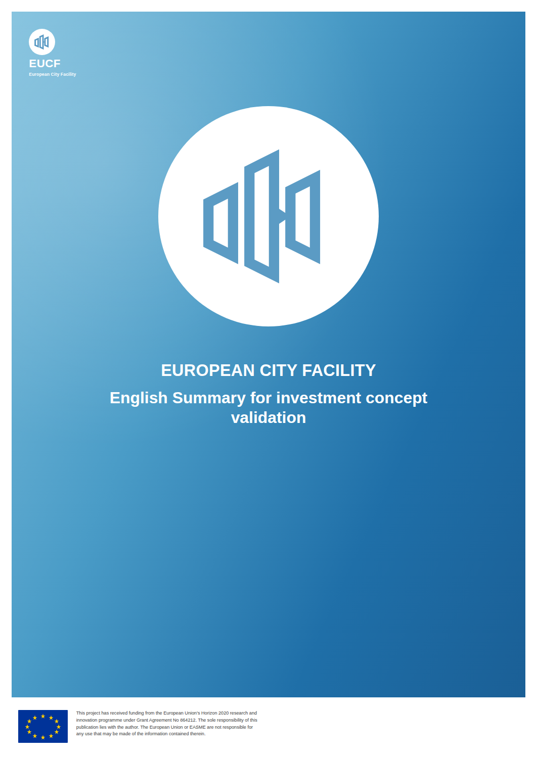EUCF
European City Facility
European City Facility
English Summary for investment concept validation
This project has received funding from the European Union's Horizon 2020 research and innovation programme under Grant Agreement No 864212. The sole responsibility of this publication lies with the author. The European Union or EASME are not responsible for any use that may be made of the information contained therein.